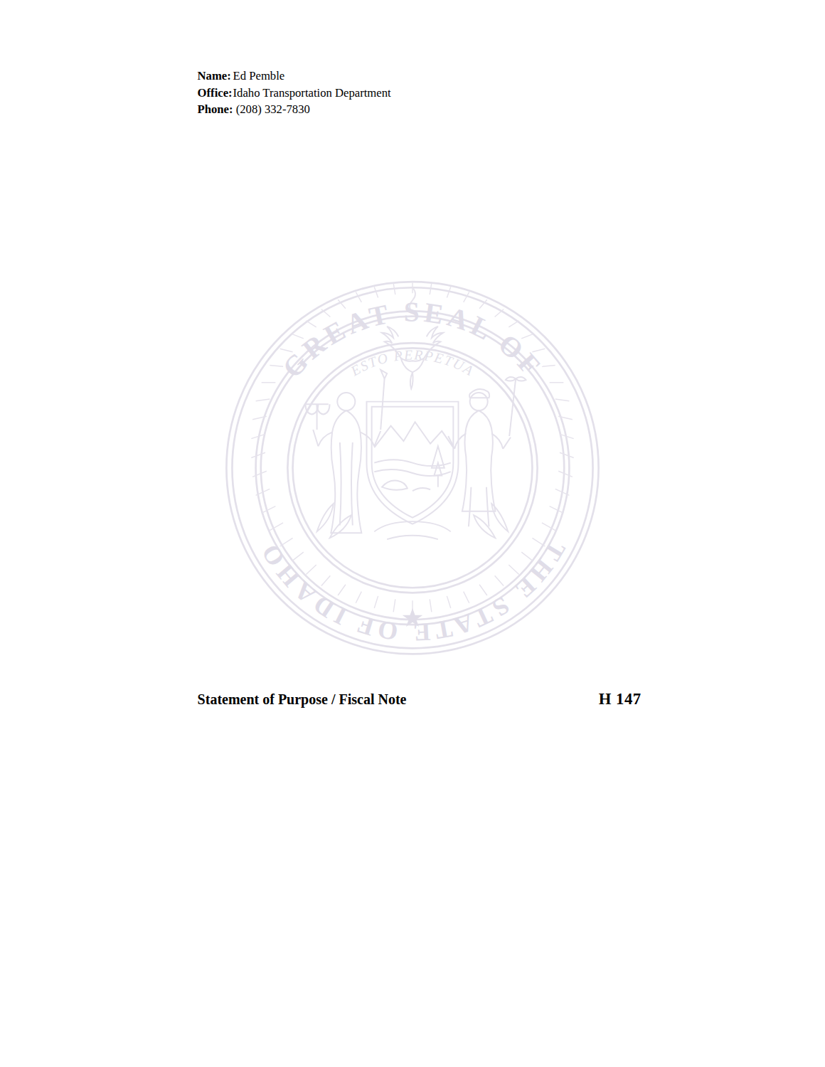| Name: | Ed Pemble |
| Office: | Idaho Transportation Department |
| Phone: | (208) 332-7830 |
GREAT SEAL OF THE STATE OF IDAHO ESTO PERPETUA
Statement of Purpose / Fiscal Note H 147